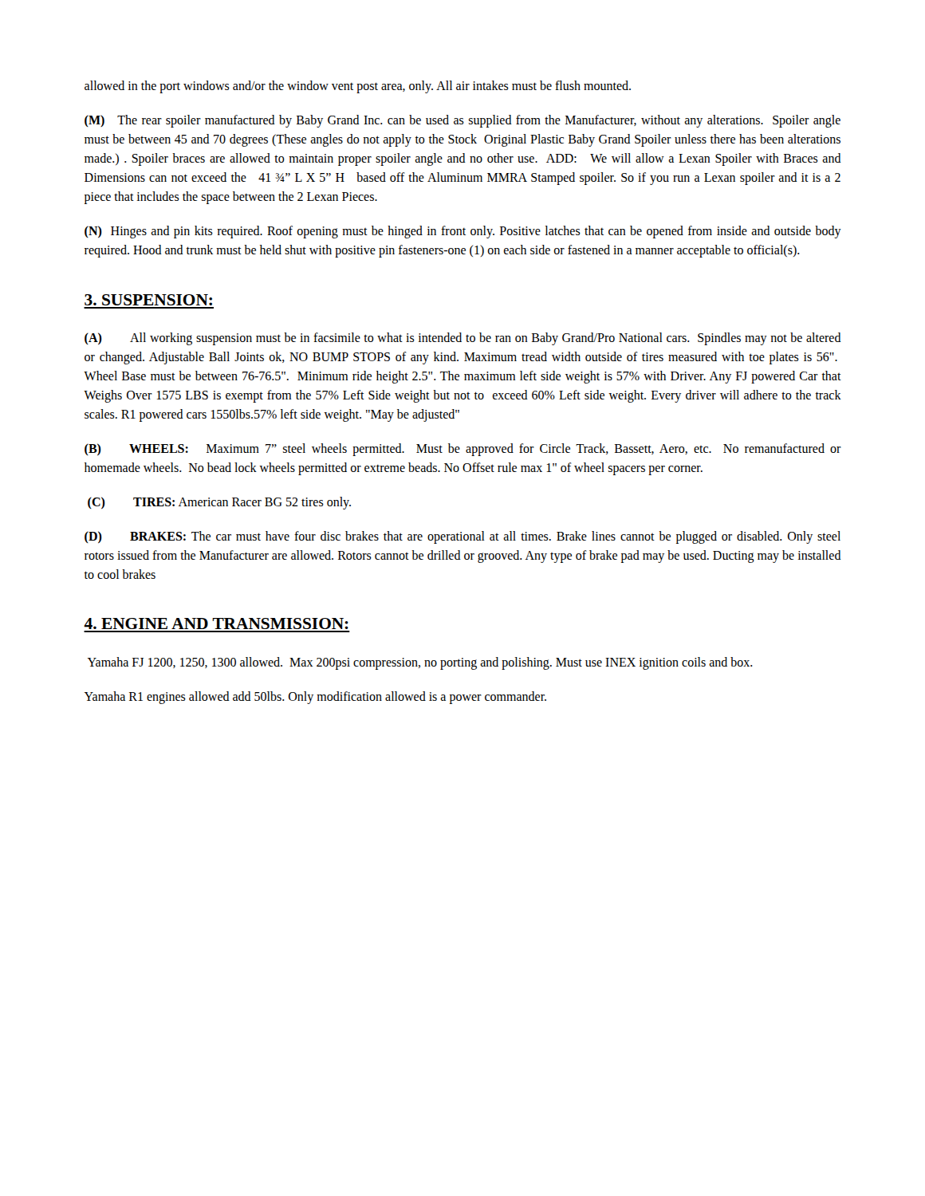allowed in the port windows and/or the window vent post area, only. All air intakes must be flush mounted.
(M) The rear spoiler manufactured by Baby Grand Inc. can be used as supplied from the Manufacturer, without any alterations. Spoiler angle must be between 45 and 70 degrees (These angles do not apply to the Stock Original Plastic Baby Grand Spoiler unless there has been alterations made.) . Spoiler braces are allowed to maintain proper spoiler angle and no other use. ADD: We will allow a Lexan Spoiler with Braces and Dimensions can not exceed the 41 ¾” L X 5” H based off the Aluminum MMRA Stamped spoiler. So if you run a Lexan spoiler and it is a 2 piece that includes the space between the 2 Lexan Pieces.
(N) Hinges and pin kits required. Roof opening must be hinged in front only. Positive latches that can be opened from inside and outside body required. Hood and trunk must be held shut with positive pin fasteners-one (1) on each side or fastened in a manner acceptable to official(s).
3. SUSPENSION:
(A) All working suspension must be in facsimile to what is intended to be ran on Baby Grand/Pro National cars. Spindles may not be altered or changed. Adjustable Ball Joints ok, NO BUMP STOPS of any kind. Maximum tread width outside of tires measured with toe plates is 56". Wheel Base must be between 76-76.5". Minimum ride height 2.5". The maximum left side weight is 57% with Driver. Any FJ powered Car that Weighs Over 1575 LBS is exempt from the 57% Left Side weight but not to exceed 60% Left side weight. Every driver will adhere to the track scales. R1 powered cars 1550lbs.57% left side weight. "May be adjusted"
(B) WHEELS: Maximum 7” steel wheels permitted. Must be approved for Circle Track, Bassett, Aero, etc. No remanufactured or homemade wheels. No bead lock wheels permitted or extreme beads. No Offset rule max 1" of wheel spacers per corner.
(C) TIRES: American Racer BG 52 tires only.
(D) BRAKES: The car must have four disc brakes that are operational at all times. Brake lines cannot be plugged or disabled. Only steel rotors issued from the Manufacturer are allowed. Rotors cannot be drilled or grooved. Any type of brake pad may be used. Ducting may be installed to cool brakes
4. ENGINE AND TRANSMISSION:
Yamaha FJ 1200, 1250, 1300 allowed. Max 200psi compression, no porting and polishing. Must use INEX ignition coils and box.
Yamaha R1 engines allowed add 50lbs. Only modification allowed is a power commander.